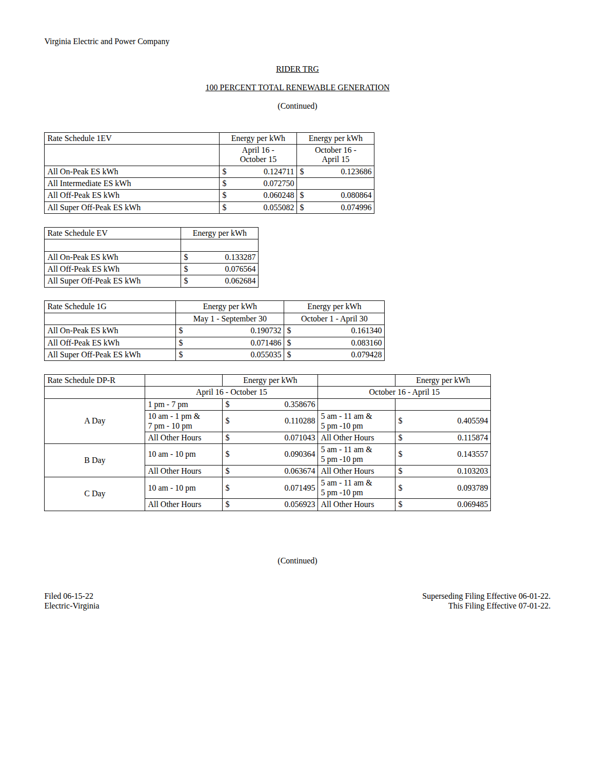Virginia Electric and Power Company
RIDER TRG
100 PERCENT TOTAL RENEWABLE GENERATION
(Continued)
| Rate Schedule 1EV | Energy per kWh | Energy per kWh |
| | April 16 - October 15 | October 16 - April 15 |
| All On-Peak ES kWh | $ | 0.124711 | $ | 0.123686 |
| All Intermediate ES kWh | $ | 0.072750 | | |
| All Off-Peak ES kWh | $ | 0.060248 | $ | 0.080864 |
| All Super Off-Peak ES kWh | $ | 0.055082 | $ | 0.074996 |
| Rate Schedule EV | Energy per kWh |
| All On-Peak ES kWh | $ | 0.133287 |
| All Off-Peak ES kWh | $ | 0.076564 |
| All Super Off-Peak ES kWh | $ | 0.062684 |
| Rate Schedule 1G | Energy per kWh | Energy per kWh |
| | May 1 - September 30 | October 1 - April 30 |
| All On-Peak ES kWh | $ | 0.190732 | $ | 0.161340 |
| All Off-Peak ES kWh | $ | 0.071486 | $ | 0.083160 |
| All Super Off-Peak ES kWh | $ | 0.055035 | $ | 0.079428 |
| Rate Schedule DP-R | | Energy per kWh | | Energy per kWh |
| | April 16 - October 15 | October 16 - April 15 |
| A Day | 1 pm - 7 pm | $ | 0.358676 | | | |
| 10 am - 1 pm & 7 pm - 10 pm | $ | 0.110288 | 5 am - 11 am & 5 pm -10 pm | $ | 0.405594 |
| All Other Hours | $ | 0.071043 | All Other Hours | $ | 0.115874 |
| B Day | 10 am - 10 pm | $ | 0.090364 | 5 am - 11 am & 5 pm -10 pm | $ | 0.143557 |
| All Other Hours | $ | 0.063674 | All Other Hours | $ | 0.103203 |
| C Day | 10 am - 10 pm | $ | 0.071495 | 5 am - 11 am & 5 pm -10 pm | $ | 0.093789 |
| All Other Hours | $ | 0.056923 | All Other Hours | $ | 0.069485 |
(Continued)
| Filed 06-15-22 | Superseding Filing Effective 06-01-22. |
| Electric-Virginia | This Filing Effective 07-01-22. |